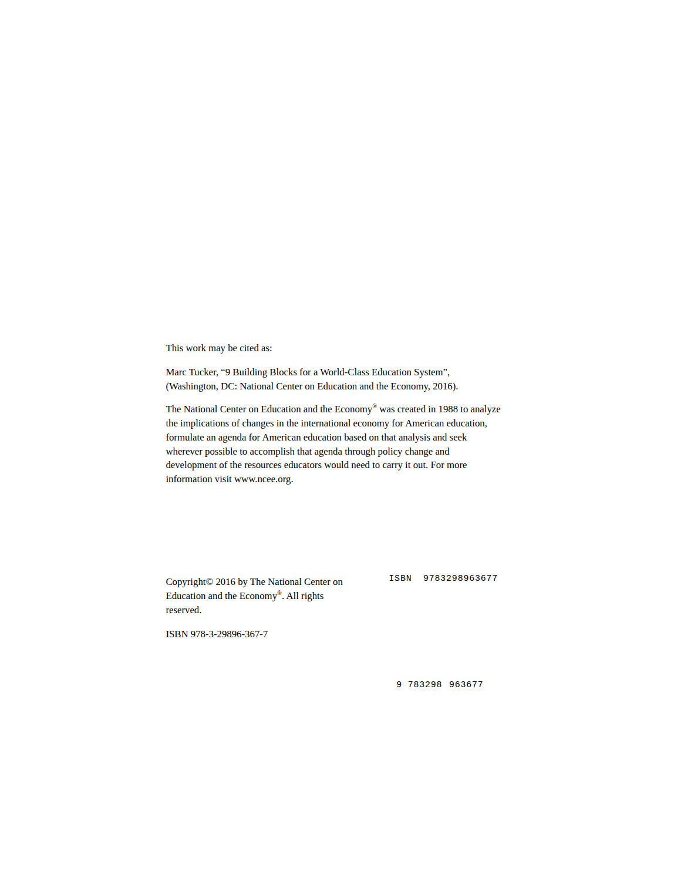This work may be cited as:
Marc Tucker, “9 Building Blocks for a World-Class Education System”, (Washington, DC: National Center on Education and the Economy, 2016).
The National Center on Education and the Economy® was created in 1988 to analyze the implications of changes in the international economy for American education, formulate an agenda for American education based on that analysis and seek wherever possible to accomplish that agenda through policy change and development of the resources educators would need to carry it out. For more information visit www.ncee.org.
Copyright© 2016 by The National Center on Education and the Economy®. All rights reserved.
ISBN 978-3-29896-367-7
ISBN 9783298963677
9783298963677